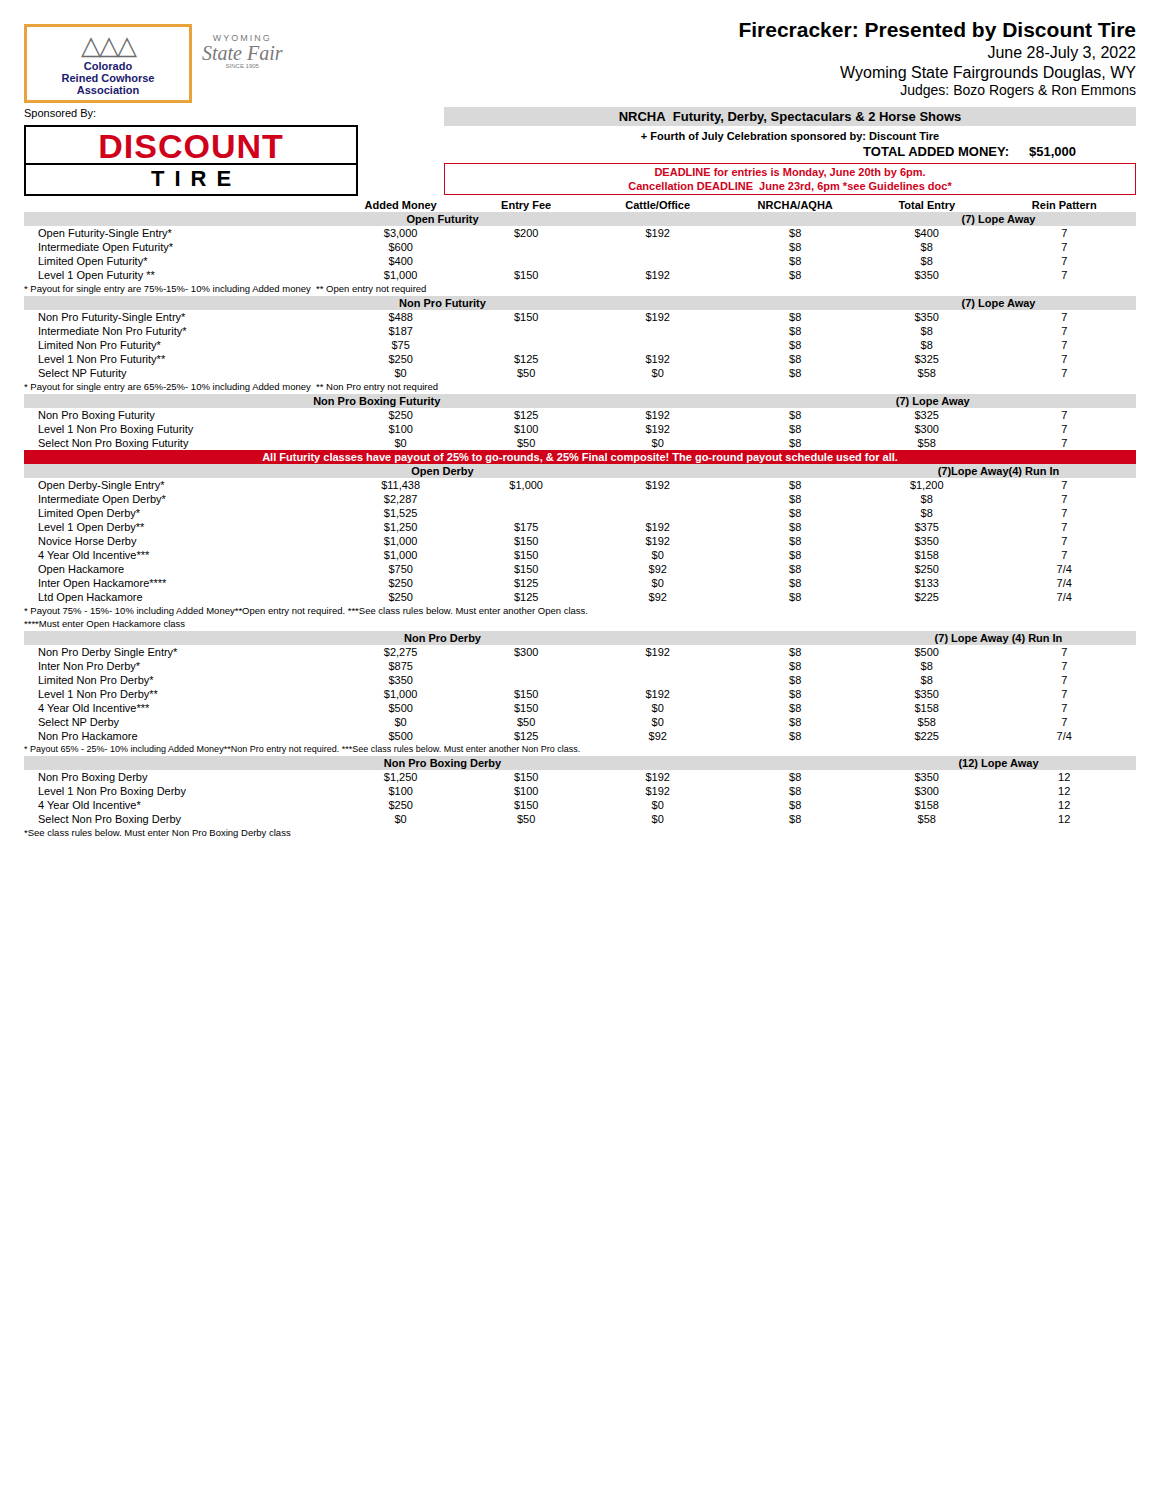△△△
Colorado
Reined Cowhorse
Association
WYOMING
State Fair
SINCE 1905
Firecracker: Presented by Discount Tire
June 28-July 3, 2022
Wyoming State Fairgrounds Douglas, WY
Judges: Bozo Rogers & Ron Emmons
Sponsored By:
DISCOUNT
TIRE
NRCHA Futurity, Derby, Spectaculars & 2 Horse Shows
+ Fourth of July Celebration sponsored by: Discount Tire
TOTAL ADDED MONEY:$51,000
DEADLINE for entries is Monday, June 20th by 6pm.
Cancellation DEADLINE June 23rd, 6pm *see Guidelines doc*
| | Added Money | Entry Fee | Cattle/Office | NRCHA/AQHA | Total Entry | Rein Pattern |
| Open Futurity | (7) Lope Away |
| Open Futurity-Single Entry* | $3,000 | $200 | $192 | $8 | $400 | 7 |
| Intermediate Open Futurity* | $600 | | | $8 | $8 | 7 |
| Limited Open Futurity* | $400 | | | $8 | $8 | 7 |
| Level 1 Open Futurity ** | $1,000 | $150 | $192 | $8 | $350 | 7 |
* Payout for single entry are 75%-15%- 10% including Added money ** Open entry not required
| Non Pro Futurity | (7) Lope Away |
| Non Pro Futurity-Single Entry* | $488 | $150 | $192 | $8 | $350 | 7 |
| Intermediate Non Pro Futurity* | $187 | | | $8 | $8 | 7 |
| Limited Non Pro Futurity* | $75 | | | $8 | $8 | 7 |
| Level 1 Non Pro Futurity** | $250 | $125 | $192 | $8 | $325 | 7 |
| Select NP Futurity | $0 | $50 | $0 | $8 | $58 | 7 |
* Payout for single entry are 65%-25%- 10% including Added money ** Non Pro entry not required
| Non Pro Boxing Futurity | (7) Lope Away |
| Non Pro Boxing Futurity | $250 | $125 | $192 | $8 | $325 | 7 |
| Level 1 Non Pro Boxing Futurity | $100 | $100 | $192 | $8 | $300 | 7 |
| Select Non Pro Boxing Futurity | $0 | $50 | $0 | $8 | $58 | 7 |
| All Futurity classes have payout of 25% to go-rounds, & 25% Final composite! The go-round payout schedule used for all. |
| Open Derby | (7)Lope Away(4) Run In |
| Open Derby-Single Entry* | $11,438 | $1,000 | $192 | $8 | $1,200 | 7 |
| Intermediate Open Derby* | $2,287 | | | $8 | $8 | 7 |
| Limited Open Derby* | $1,525 | | | $8 | $8 | 7 |
| Level 1 Open Derby** | $1,250 | $175 | $192 | $8 | $375 | 7 |
| Novice Horse Derby | $1,000 | $150 | $192 | $8 | $350 | 7 |
| 4 Year Old Incentive*** | $1,000 | $150 | $0 | $8 | $158 | 7 |
| Open Hackamore | $750 | $150 | $92 | $8 | $250 | 7/4 |
| Inter Open Hackamore**** | $250 | $125 | $0 | $8 | $133 | 7/4 |
| Ltd Open Hackamore | $250 | $125 | $92 | $8 | $225 | 7/4 |
* Payout 75% - 15%- 10% including Added Money**Open entry not required. ***See class rules below. Must enter another Open class.
****Must enter Open Hackamore class
| Non Pro Derby | (7) Lope Away (4) Run In |
| Non Pro Derby Single Entry* | $2,275 | $300 | $192 | $8 | $500 | 7 |
| Inter Non Pro Derby* | $875 | | | $8 | $8 | 7 |
| Limited Non Pro Derby* | $350 | | | $8 | $8 | 7 |
| Level 1 Non Pro Derby** | $1,000 | $150 | $192 | $8 | $350 | 7 |
| 4 Year Old Incentive*** | $500 | $150 | $0 | $8 | $158 | 7 |
| Select NP Derby | $0 | $50 | $0 | $8 | $58 | 7 |
| Non Pro Hackamore | $500 | $125 | $92 | $8 | $225 | 7/4 |
* Payout 65% - 25%- 10% including Added Money**Non Pro entry not required. ***See class rules below. Must enter another Non Pro class.
| Non Pro Boxing Derby | (12) Lope Away |
| Non Pro Boxing Derby | $1,250 | $150 | $192 | $8 | $350 | 12 |
| Level 1 Non Pro Boxing Derby | $100 | $100 | $192 | $8 | $300 | 12 |
| 4 Year Old Incentive* | $250 | $150 | $0 | $8 | $158 | 12 |
| Select Non Pro Boxing Derby | $0 | $50 | $0 | $8 | $58 | 12 |
*See class rules below. Must enter Non Pro Boxing Derby class